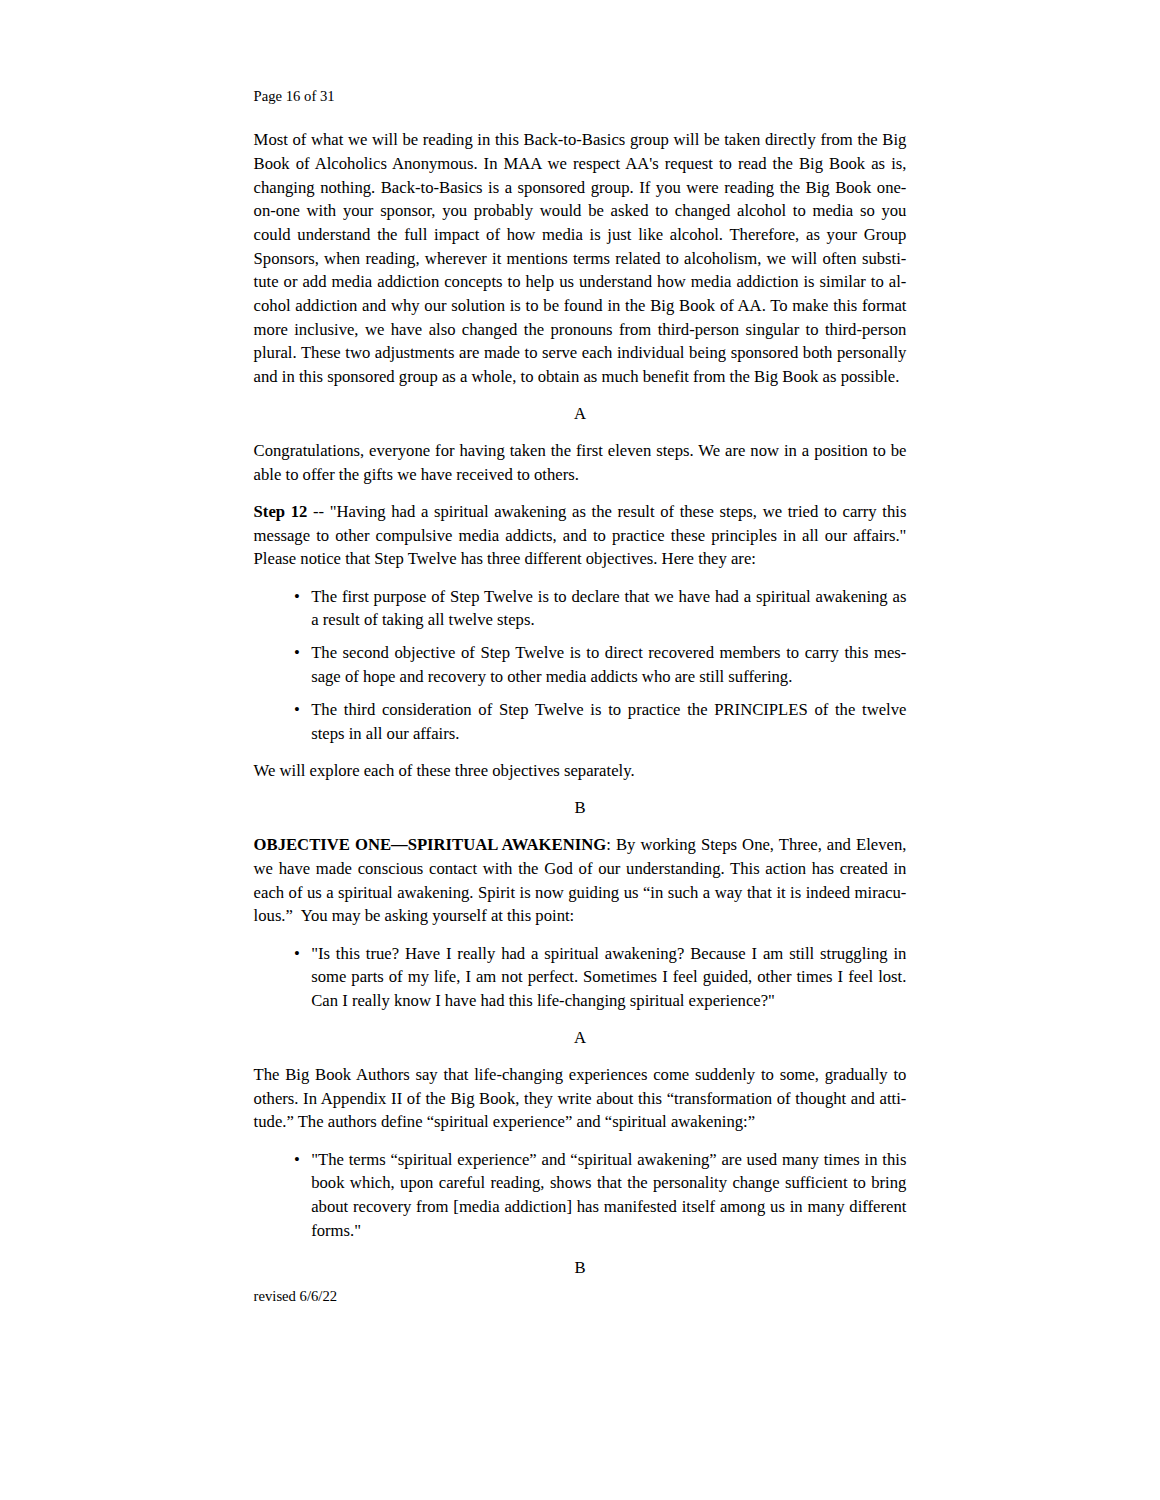Page 16 of 31
Most of what we will be reading in this Back-to-Basics group will be taken directly from the Big Book of Alcoholics Anonymous. In MAA we respect AA's request to read the Big Book as is, changing nothing. Back-to-Basics is a sponsored group. If you were reading the Big Book one-on-one with your sponsor, you probably would be asked to changed alcohol to media so you could understand the full impact of how media is just like alcohol. Therefore, as your Group Sponsors, when reading, wherever it mentions terms related to alcoholism, we will often substitute or add media addiction concepts to help us understand how media addiction is similar to alcohol addiction and why our solution is to be found in the Big Book of AA. To make this format more inclusive, we have also changed the pronouns from third-person singular to third-person plural. These two adjustments are made to serve each individual being sponsored both personally and in this sponsored group as a whole, to obtain as much benefit from the Big Book as possible.
A
Congratulations, everyone for having taken the first eleven steps. We are now in a position to be able to offer the gifts we have received to others.
Step 12 -- "Having had a spiritual awakening as the result of these steps, we tried to carry this message to other compulsive media addicts, and to practice these principles in all our affairs." Please notice that Step Twelve has three different objectives. Here they are:
The first purpose of Step Twelve is to declare that we have had a spiritual awakening as a result of taking all twelve steps.
The second objective of Step Twelve is to direct recovered members to carry this message of hope and recovery to other media addicts who are still suffering.
The third consideration of Step Twelve is to practice the PRINCIPLES of the twelve steps in all our affairs.
We will explore each of these three objectives separately.
B
OBJECTIVE ONE—SPIRITUAL AWAKENING: By working Steps One, Three, and Eleven, we have made conscious contact with the God of our understanding. This action has created in each of us a spiritual awakening. Spirit is now guiding us “in such a way that it is indeed miraculous.” You may be asking yourself at this point:
"Is this true? Have I really had a spiritual awakening? Because I am still struggling in some parts of my life, I am not perfect. Sometimes I feel guided, other times I feel lost. Can I really know I have had this life-changing spiritual experience?"
A
The Big Book Authors say that life-changing experiences come suddenly to some, gradually to others. In Appendix II of the Big Book, they write about this “transformation of thought and attitude.” The authors define “spiritual experience” and “spiritual awakening:”
"The terms “spiritual experience” and “spiritual awakening” are used many times in this book which, upon careful reading, shows that the personality change sufficient to bring about recovery from [media addiction] has manifested itself among us in many different forms."
B
revised 6/6/22